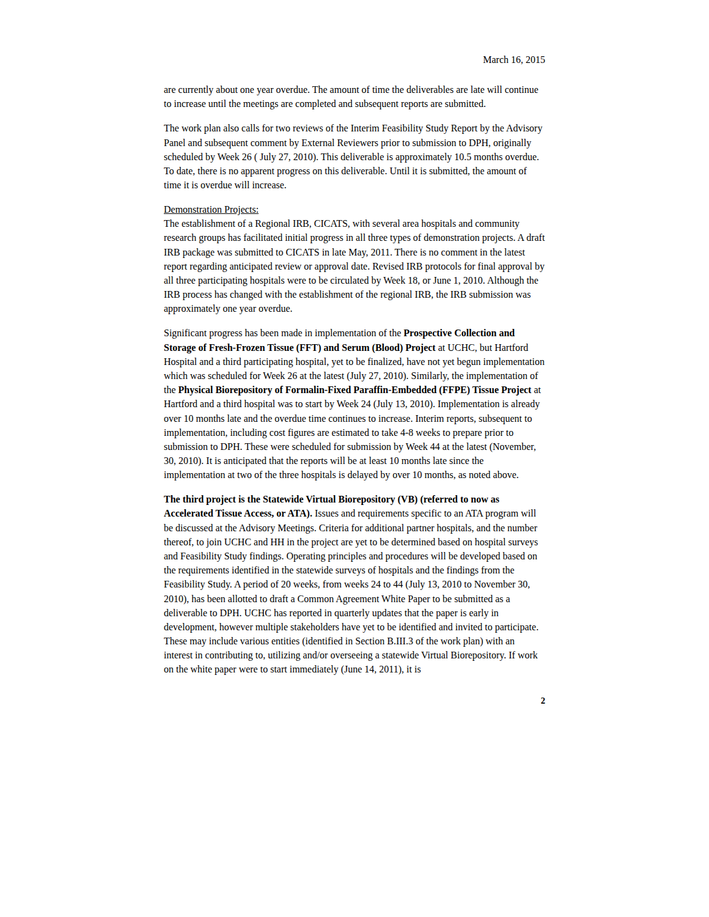March 16, 2015
are currently about one year overdue. The amount of time the deliverables are late will continue to increase until the meetings are completed and subsequent reports are submitted.
The work plan also calls for two reviews of the Interim Feasibility Study Report by the Advisory Panel and subsequent comment by External Reviewers prior to submission to DPH, originally scheduled by Week 26 ( July 27, 2010). This deliverable is approximately 10.5 months overdue. To date, there is no apparent progress on this deliverable. Until it is submitted, the amount of time it is overdue will increase.
Demonstration Projects:
The establishment of a Regional IRB, CICATS, with several area hospitals and community research groups has facilitated initial progress in all three types of demonstration projects. A draft IRB package was submitted to CICATS in late May, 2011. There is no comment in the latest report regarding anticipated review or approval date. Revised IRB protocols for final approval by all three participating hospitals were to be circulated by Week 18, or June 1, 2010. Although the IRB process has changed with the establishment of the regional IRB, the IRB submission was approximately one year overdue.
Significant progress has been made in implementation of the Prospective Collection and Storage of Fresh-Frozen Tissue (FFT) and Serum (Blood) Project at UCHC, but Hartford Hospital and a third participating hospital, yet to be finalized, have not yet begun implementation which was scheduled for Week 26 at the latest (July 27, 2010). Similarly, the implementation of the Physical Biorepository of Formalin-Fixed Paraffin-Embedded (FFPE) Tissue Project at Hartford and a third hospital was to start by Week 24 (July 13, 2010). Implementation is already over 10 months late and the overdue time continues to increase. Interim reports, subsequent to implementation, including cost figures are estimated to take 4-8 weeks to prepare prior to submission to DPH. These were scheduled for submission by Week 44 at the latest (November, 30, 2010). It is anticipated that the reports will be at least 10 months late since the implementation at two of the three hospitals is delayed by over 10 months, as noted above.
The third project is the Statewide Virtual Biorepository (VB) (referred to now as Accelerated Tissue Access, or ATA). Issues and requirements specific to an ATA program will be discussed at the Advisory Meetings. Criteria for additional partner hospitals, and the number thereof, to join UCHC and HH in the project are yet to be determined based on hospital surveys and Feasibility Study findings. Operating principles and procedures will be developed based on the requirements identified in the statewide surveys of hospitals and the findings from the Feasibility Study. A period of 20 weeks, from weeks 24 to 44 (July 13, 2010 to November 30, 2010), has been allotted to draft a Common Agreement White Paper to be submitted as a deliverable to DPH. UCHC has reported in quarterly updates that the paper is early in development, however multiple stakeholders have yet to be identified and invited to participate. These may include various entities (identified in Section B.III.3 of the work plan) with an interest in contributing to, utilizing and/or overseeing a statewide Virtual Biorepository. If work on the white paper were to start immediately (June 14, 2011), it is
2